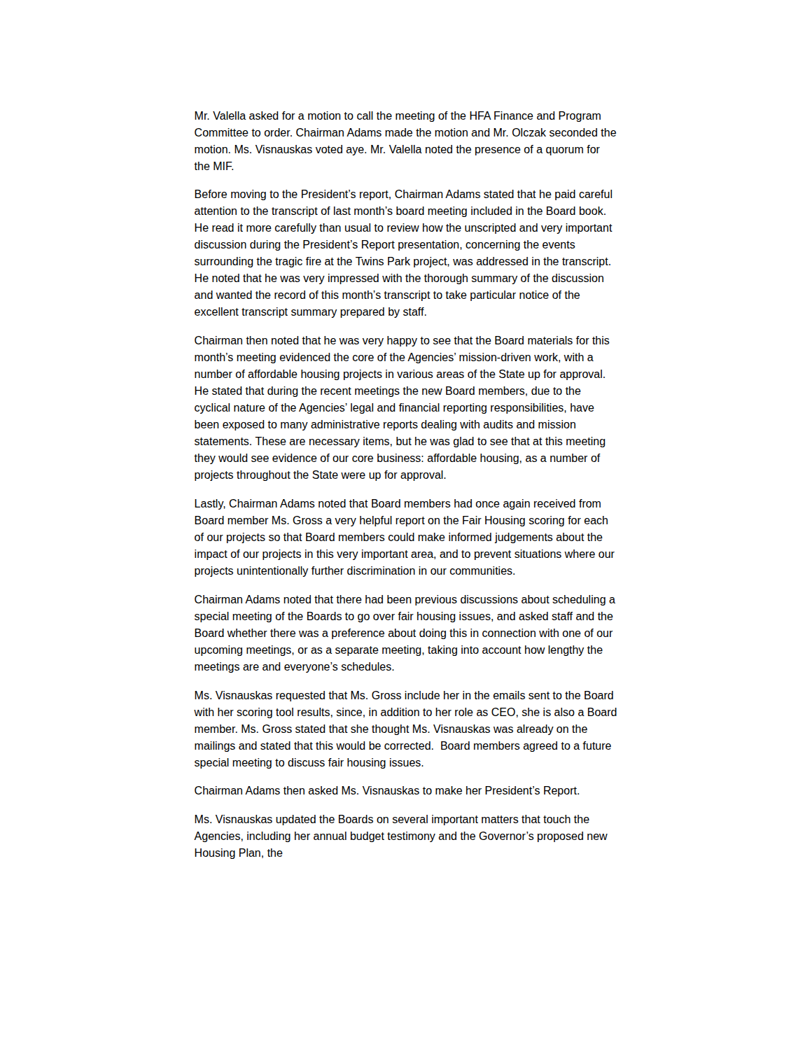Mr. Valella asked for a motion to call the meeting of the HFA Finance and Program Committee to order. Chairman Adams made the motion and Mr. Olczak seconded the motion. Ms. Visnauskas voted aye. Mr. Valella noted the presence of a quorum for the MIF.
Before moving to the President’s report, Chairman Adams stated that he paid careful attention to the transcript of last month’s board meeting included in the Board book. He read it more carefully than usual to review how the unscripted and very important discussion during the President’s Report presentation, concerning the events surrounding the tragic fire at the Twins Park project, was addressed in the transcript. He noted that he was very impressed with the thorough summary of the discussion and wanted the record of this month’s transcript to take particular notice of the excellent transcript summary prepared by staff.
Chairman then noted that he was very happy to see that the Board materials for this month’s meeting evidenced the core of the Agencies’ mission-driven work, with a number of affordable housing projects in various areas of the State up for approval. He stated that during the recent meetings the new Board members, due to the cyclical nature of the Agencies’ legal and financial reporting responsibilities, have been exposed to many administrative reports dealing with audits and mission statements. These are necessary items, but he was glad to see that at this meeting they would see evidence of our core business: affordable housing, as a number of projects throughout the State were up for approval.
Lastly, Chairman Adams noted that Board members had once again received from Board member Ms. Gross a very helpful report on the Fair Housing scoring for each of our projects so that Board members could make informed judgements about the impact of our projects in this very important area, and to prevent situations where our projects unintentionally further discrimination in our communities.
Chairman Adams noted that there had been previous discussions about scheduling a special meeting of the Boards to go over fair housing issues, and asked staff and the Board whether there was a preference about doing this in connection with one of our upcoming meetings, or as a separate meeting, taking into account how lengthy the meetings are and everyone’s schedules.
Ms. Visnauskas requested that Ms. Gross include her in the emails sent to the Board with her scoring tool results, since, in addition to her role as CEO, she is also a Board member. Ms. Gross stated that she thought Ms. Visnauskas was already on the mailings and stated that this would be corrected. Board members agreed to a future special meeting to discuss fair housing issues.
Chairman Adams then asked Ms. Visnauskas to make her President’s Report.
Ms. Visnauskas updated the Boards on several important matters that touch the Agencies, including her annual budget testimony and the Governor’s proposed new Housing Plan, the